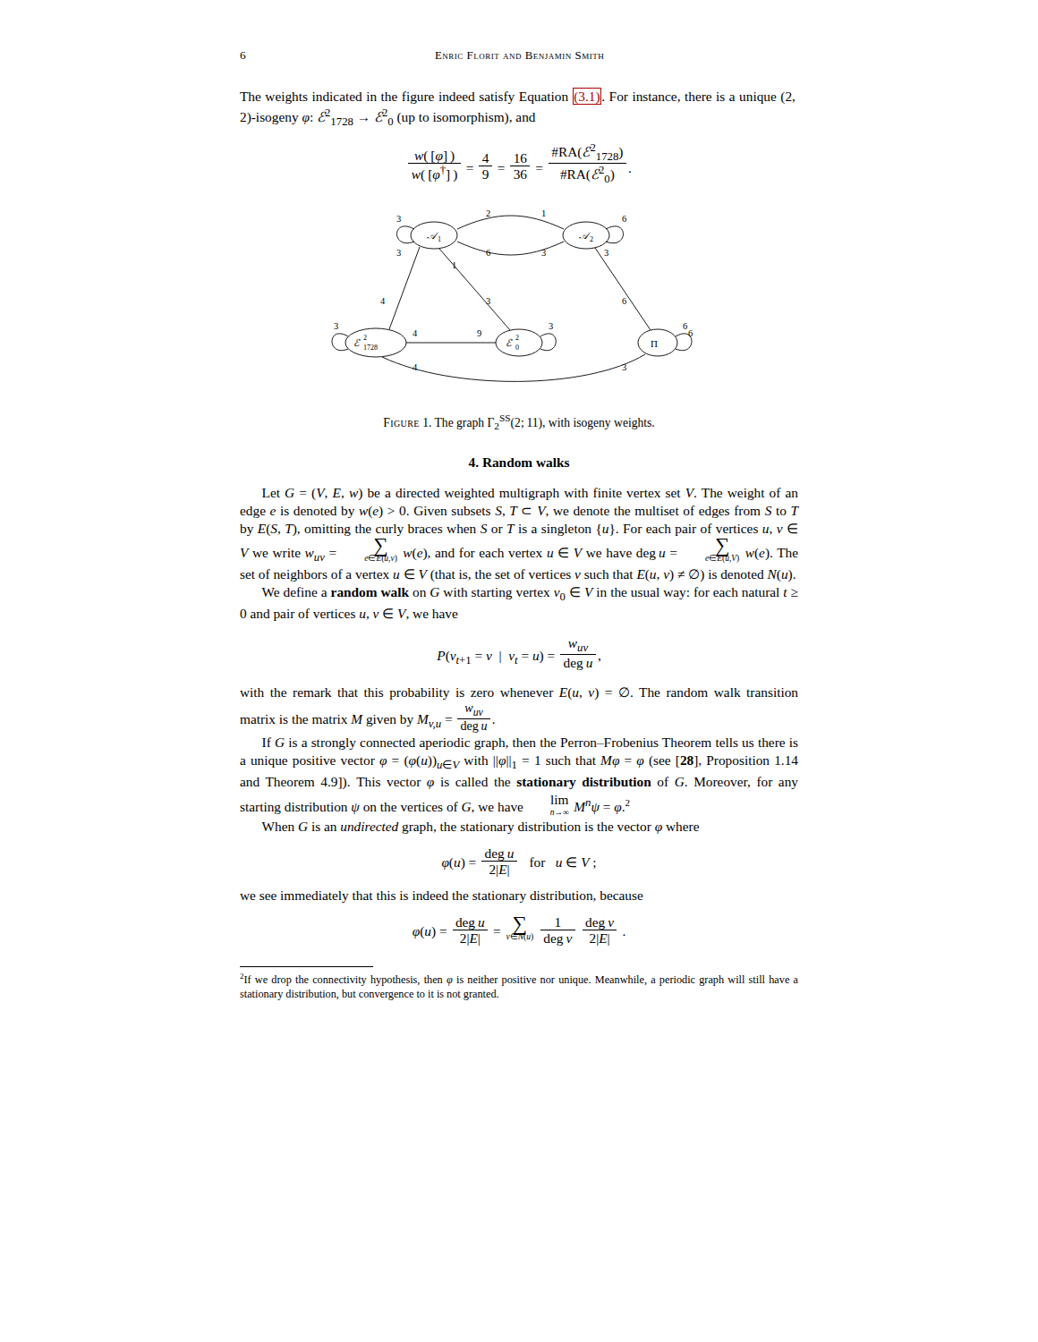6 Enric Florit and Benjamin Smith
The weights indicated in the figure indeed satisfy Equation (3.1). For instance, there is a unique (2, 2)-isogeny φ: ℰ21728 → ℰ20 (up to isomorphism), and
w( [φ] ) w( [φ†] ) = 49 = 1636 = #RA(ℰ21728)#RA(ℰ20).
𝒜1 𝒜2 ℰ21728 ℰ20 Π 3 2 1 6 6 3 3 3 1 4 3 3 6 4 9 3 6 6 4 3
Figure 1. The graph Γ2SS(2; 11), with isogeny weights.
4. Random walks
Let G = (V, E, w) be a directed weighted multigraph with finite vertex set V. The weight of an edge e is denoted by w(e) > 0. Given subsets S, T ⊂ V, we denote the multiset of edges from S to T by E(S, T), omitting the curly braces when S or T is a singleton {u}. For each pair of vertices u, v ∈ V we write wuv = ∑e∈E(u,v) w(e), and for each vertex u ∈ V we have deg u = ∑e∈E(u,V) w(e). The set of neighbors of a vertex u ∈ V (that is, the set of vertices v such that E(u, v) ≠ ∅) is denoted N(u).
We define a random walk on G with starting vertex v0 ∈ V in the usual way: for each natural t ≥ 0 and pair of vertices u, v ∈ V, we have
P(vt+1 = v | vt = u) = wuv deg u,
with the remark that this probability is zero whenever E(u, v) = ∅. The random walk transition matrix is the matrix M given by Mv,u = wuv deg u.
If G is a strongly connected aperiodic graph, then the Perron–Frobenius Theorem tells us there is a unique positive vector φ = (φ(u))u∈V with ||φ||1 = 1 such that Mφ = φ (see [28], Proposition 1.14 and Theorem 4.9]). This vector φ is called the stationary distribution of G. Moreover, for any starting distribution ψ on the vertices of G, we have lim n→∞ Mnψ = φ.2
When G is an undirected graph, the stationary distribution is the vector φ where
φ(u) = deg u 2|E| for u ∈ V ;
we see immediately that this is indeed the stationary distribution, because
φ(u) = deg u 2|E| = ∑v∈N(u) 1 deg v deg v 2|E| .
2If we drop the connectivity hypothesis, then φ is neither positive nor unique. Meanwhile, a periodic graph will still have a stationary distribution, but convergence to it is not granted.